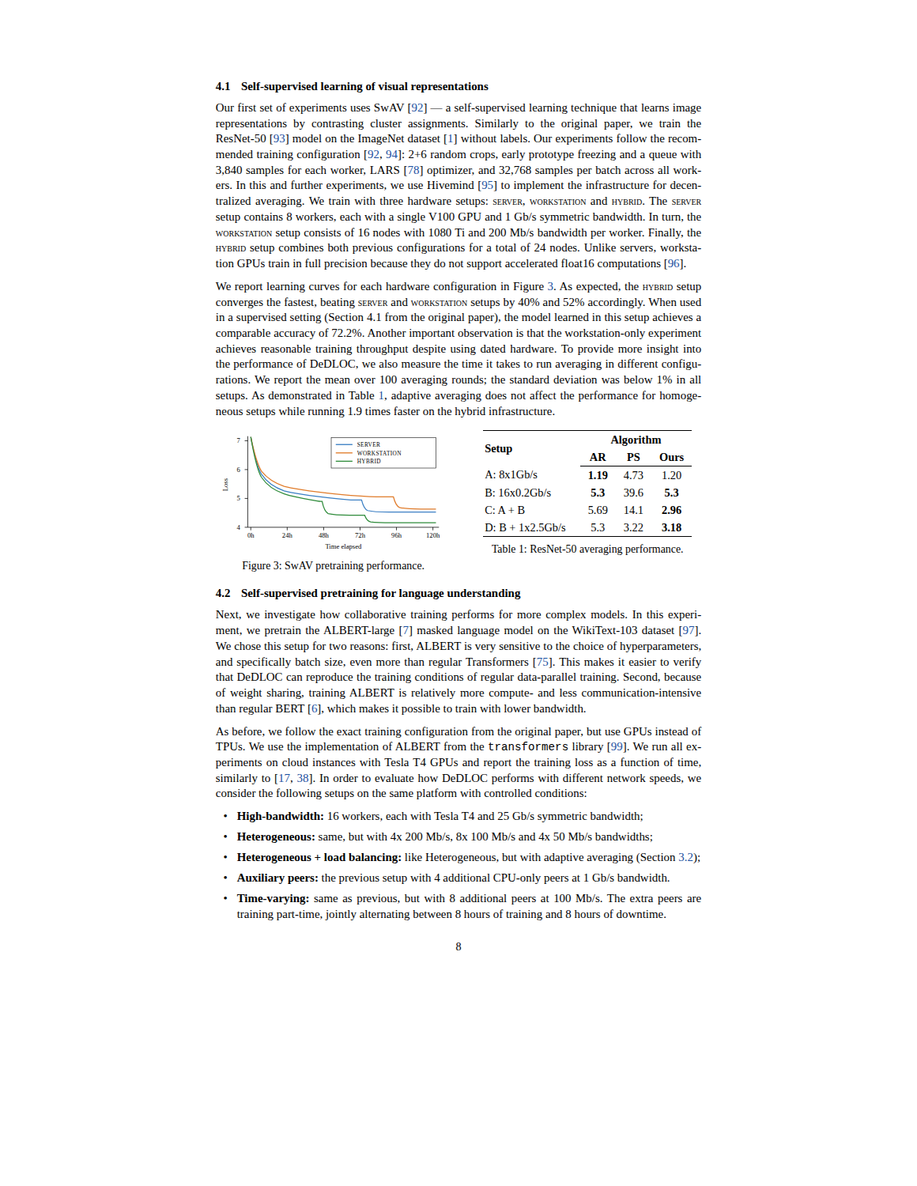4.1 Self-supervised learning of visual representations
Our first set of experiments uses SwAV [92] — a self-supervised learning technique that learns image representations by contrasting cluster assignments. Similarly to the original paper, we train the ResNet-50 [93] model on the ImageNet dataset [1] without labels. Our experiments follow the recommended training configuration [92, 94]: 2+6 random crops, early prototype freezing and a queue with 3,840 samples for each worker, LARS [78] optimizer, and 32,768 samples per batch across all workers. In this and further experiments, we use Hivemind [95] to implement the infrastructure for decentralized averaging. We train with three hardware setups: server, workstation and hybrid. The server setup contains 8 workers, each with a single V100 GPU and 1 Gb/s symmetric bandwidth. In turn, the workstation setup consists of 16 nodes with 1080 Ti and 200 Mb/s bandwidth per worker. Finally, the hybrid setup combines both previous configurations for a total of 24 nodes. Unlike servers, workstation GPUs train in full precision because they do not support accelerated float16 computations [96].
We report learning curves for each hardware configuration in Figure 3. As expected, the hybrid setup converges the fastest, beating server and workstation setups by 40% and 52% accordingly. When used in a supervised setting (Section 4.1 from the original paper), the model learned in this setup achieves a comparable accuracy of 72.2%. Another important observation is that the workstation-only experiment achieves reasonable training throughput despite using dated hardware. To provide more insight into the performance of DeDLOC, we also measure the time it takes to run averaging in different configurations. We report the mean over 100 averaging rounds; the standard deviation was below 1% in all setups. As demonstrated in Table 1, adaptive averaging does not affect the performance for homogeneous setups while running 1.9 times faster on the hybrid infrastructure.
7 6 5 4 Loss 0h 24h 48h 72h 96h 120h Time elapsed SERVER WORKSTATION HYBRID
Figure 3: SwAV pretraining performance.
| Setup | Algorithm |
| --- | --- |
| AR | PS | Ours |
| A: 8x1Gb/s | 1.19 | 4.73 | 1.20 |
| B: 16x0.2Gb/s | 5.3 | 39.6 | 5.3 |
| C: A + B | 5.69 | 14.1 | 2.96 |
| D: B + 1x2.5Gb/s | 5.3 | 3.22 | 3.18 |
Table 1: ResNet-50 averaging performance.
4.2 Self-supervised pretraining for language understanding
Next, we investigate how collaborative training performs for more complex models. In this experiment, we pretrain the ALBERT-large [7] masked language model on the WikiText-103 dataset [97]. We chose this setup for two reasons: first, ALBERT is very sensitive to the choice of hyperparameters, and specifically batch size, even more than regular Transformers [75]. This makes it easier to verify that DeDLOC can reproduce the training conditions of regular data-parallel training. Second, because of weight sharing, training ALBERT is relatively more compute- and less communication-intensive than regular BERT [6], which makes it possible to train with lower bandwidth.
As before, we follow the exact training configuration from the original paper, but use GPUs instead of TPUs. We use the implementation of ALBERT from the transformers library [99]. We run all experiments on cloud instances with Tesla T4 GPUs and report the training loss as a function of time, similarly to [17, 38]. In order to evaluate how DeDLOC performs with different network speeds, we consider the following setups on the same platform with controlled conditions:
High-bandwidth: 16 workers, each with Tesla T4 and 25 Gb/s symmetric bandwidth;
Heterogeneous: same, but with 4x 200 Mb/s, 8x 100 Mb/s and 4x 50 Mb/s bandwidths;
Heterogeneous + load balancing: like Heterogeneous, but with adaptive averaging (Section 3.2);
Auxiliary peers: the previous setup with 4 additional CPU-only peers at 1 Gb/s bandwidth.
Time-varying: same as previous, but with 8 additional peers at 100 Mb/s. The extra peers are training part-time, jointly alternating between 8 hours of training and 8 hours of downtime.
8